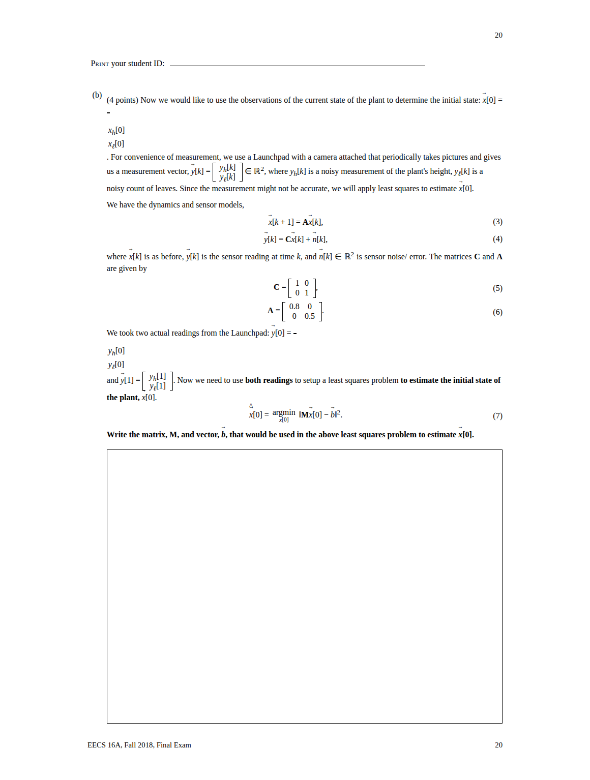20
Print your student ID:
(b)
(4 points) Now we would like to use the observations of the current state of the plant to determine the initial state: x[0] =
| x h [0] |
| x ℓ [0] |
. For convenience of measurement, we use a Launchpad with a camera attached that periodically takes pictures and gives us a measurement vector, y[k] =
| y h [ k ] |
| y ℓ [ k ] |
∈ ℝ2, where yh[k] is a noisy measurement of the plant's height, yℓ[k] is a noisy count of leaves. Since the measurement might not be accurate, we will apply least squares to estimate x[0].
We have the dynamics and sensor models,
x[k + 1] = Ax[k],
(3)
y[k] = Cx[k] + n[k],
(4)
where x[k] is as before, y[k] is the sensor reading at time k, and n[k] ∈ ℝ2 is sensor noise/ error. The matrices C and A are given by
C =
| 1 | 0 |
| 0 | 1 |
,
(5)
A =
| 0.8 | 0 |
| 0 | 0.5 |
.
(6)
We took two actual readings from the Launchpad: y[0] =
| y h [0] |
| y ℓ [0] |
and y[1] =
| y h [1] |
| y ℓ [1] |
. Now we need to use both readings to setup a least squares problem to estimate the initial state of the plant, x[0].
x[0] = argmin x[0] ‖Mx[0] − b‖2.
(7)
Write the matrix, M, and vector, b, that would be used in the above least squares problem to estimate x[0].
EECS 16A, Fall 2018, Final Exam
20